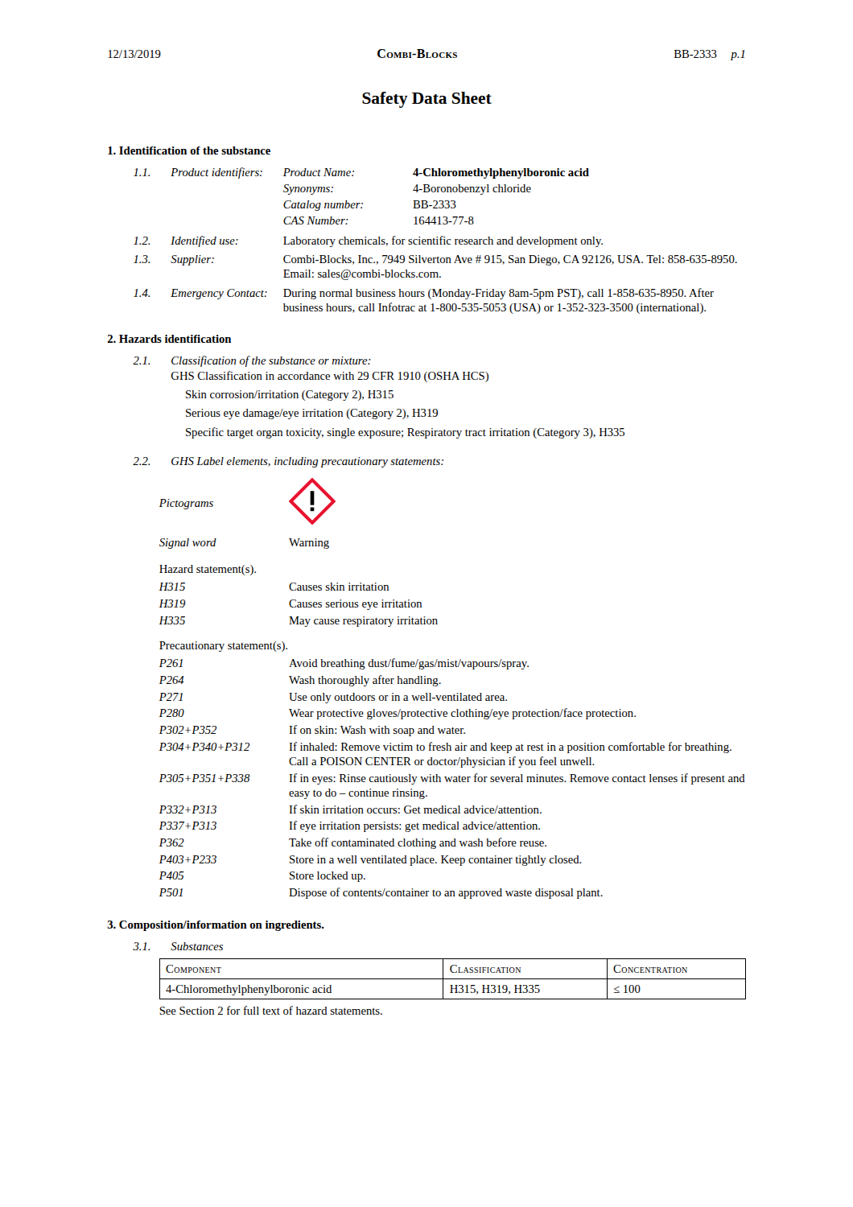12/13/2019
Combi-Blocks
BB-2333p.1
Safety Data Sheet
1. Identification of the substance
1.1.
Product identifiers:
Product Name:
4-Chloromethylphenylboronic acid
Synonyms:
4-Boronobenzyl chloride
Catalog number:
BB-2333
CAS Number:
164413-77-8
1.2.
Identified use:
Laboratory chemicals, for scientific research and development only.
1.3.
Supplier:
Combi-Blocks, Inc., 7949 Silverton Ave # 915, San Diego, CA 92126, USA. Tel: 858-635-8950. Email: sales@combi-blocks.com.
1.4.
Emergency Contact:
During normal business hours (Monday-Friday 8am-5pm PST), call 1-858-635-8950. After business hours, call Infotrac at 1-800-535-5053 (USA) or 1-352-323-3500 (international).
2. Hazards identification
2.1.
Classification of the substance or mixture:
GHS Classification in accordance with 29 CFR 1910 (OSHA HCS)
Skin corrosion/irritation (Category 2), H315
Serious eye damage/eye irritation (Category 2), H319
Specific target organ toxicity, single exposure; Respiratory tract irritation (Category 3), H335
2.2.
GHS Label elements, including precautionary statements:
Pictograms
Signal word
Warning
Hazard statement(s).
| H315 | Causes skin irritation |
| H319 | Causes serious eye irritation |
| H335 | May cause respiratory irritation |
Precautionary statement(s).
| P261 | Avoid breathing dust/fume/gas/mist/vapours/spray. |
| P264 | Wash thoroughly after handling. |
| P271 | Use only outdoors or in a well-ventilated area. |
| P280 | Wear protective gloves/protective clothing/eye protection/face protection. |
| P302+P352 | If on skin: Wash with soap and water. |
| P304+P340+P312 | If inhaled: Remove victim to fresh air and keep at rest in a position comfortable for breathing. Call a POISON CENTER or doctor/physician if you feel unwell. |
| P305+P351+P338 | If in eyes: Rinse cautiously with water for several minutes. Remove contact lenses if present and easy to do – continue rinsing. |
| P332+P313 | If skin irritation occurs: Get medical advice/attention. |
| P337+P313 | If eye irritation persists: get medical advice/attention. |
| P362 | Take off contaminated clothing and wash before reuse. |
| P403+P233 | Store in a well ventilated place. Keep container tightly closed. |
| P405 | Store locked up. |
| P501 | Dispose of contents/container to an approved waste disposal plant. |
3. Composition/information on ingredients.
3.1.
Substances
| Component | Classification | Concentration |
| --- | --- | --- |
| 4-Chloromethylphenylboronic acid | H315, H319, H335 | ≤ 100 |
See Section 2 for full text of hazard statements.